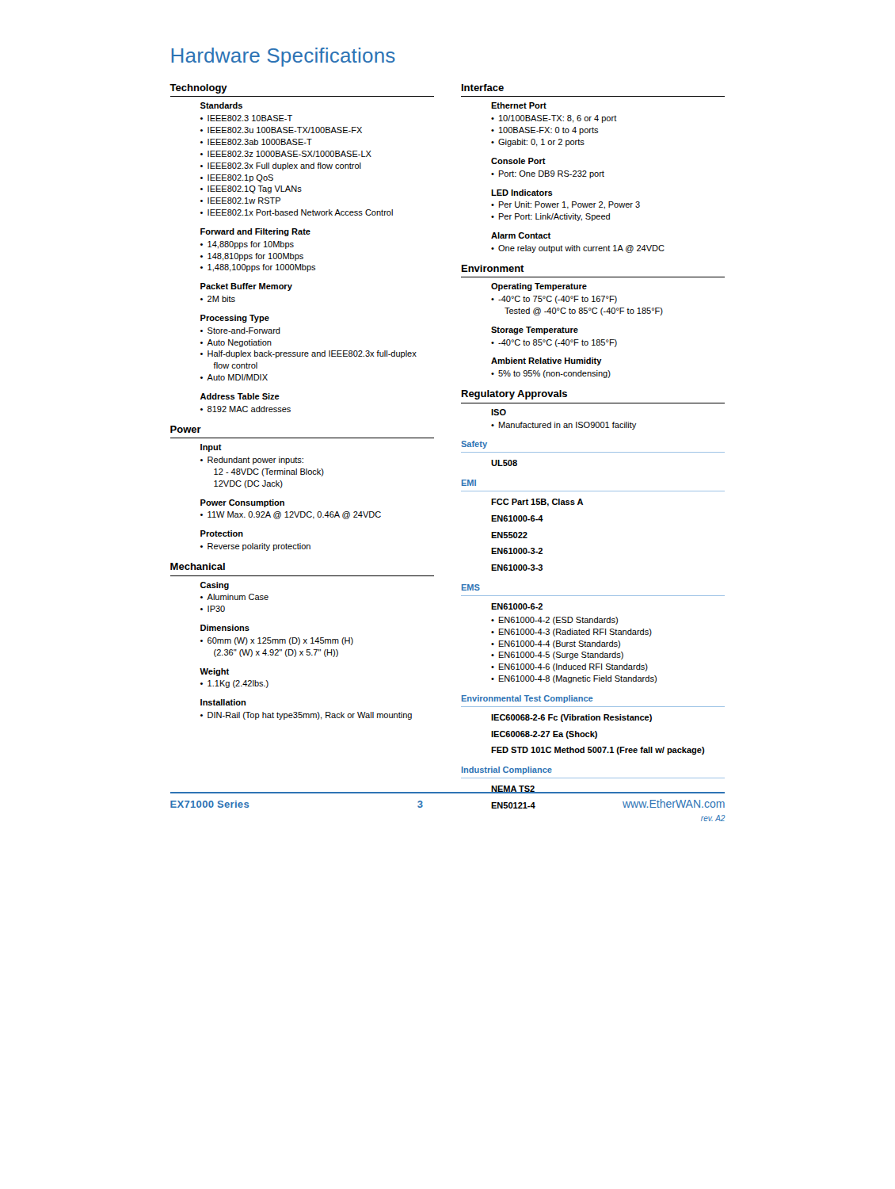Hardware Specifications
Technology
Standards
IEEE802.3 10BASE-T
IEEE802.3u 100BASE-TX/100BASE-FX
IEEE802.3ab 1000BASE-T
IEEE802.3z 1000BASE-SX/1000BASE-LX
IEEE802.3x Full duplex and flow control
IEEE802.1p QoS
IEEE802.1Q Tag VLANs
IEEE802.1w RSTP
IEEE802.1x Port-based Network Access Control
Forward and Filtering Rate
14,880pps for 10Mbps
148,810pps for 100Mbps
1,488,100pps for 1000Mbps
Packet Buffer Memory
2M bits
Processing Type
Store-and-Forward
Auto Negotiation
Half-duplex back-pressure and IEEE802.3x full-duplexflow control
Auto MDI/MDIX
Address Table Size
8192 MAC addresses
Power
Input
Redundant power inputs: 12 - 48VDC (Terminal Block) 12VDC (DC Jack)
Power Consumption
11W Max. 0.92A @ 12VDC, 0.46A @ 24VDC
Protection
Reverse polarity protection
Mechanical
Casing
Aluminum Case
IP30
Dimensions
60mm (W) x 125mm (D) x 145mm (H)(2.36" (W) x 4.92" (D) x 5.7" (H))
Weight
1.1Kg (2.42lbs.)
Installation
DIN-Rail (Top hat type35mm), Rack or Wall mounting
Interface
Ethernet Port
10/100BASE-TX: 8, 6 or 4 port
100BASE-FX: 0 to 4 ports
Gigabit: 0, 1 or 2 ports
Console Port
Port: One DB9 RS-232 port
LED Indicators
Per Unit: Power 1, Power 2, Power 3
Per Port: Link/Activity, Speed
Alarm Contact
One relay output with current 1A @ 24VDC
Environment
Operating Temperature
-40°C to 75°C (-40°F to 167°F)Tested @ -40°C to 85°C (-40°F to 185°F)
Storage Temperature
-40°C to 85°C (-40°F to 185°F)
Ambient Relative Humidity
5% to 95% (non-condensing)
Regulatory Approvals
ISO
Manufactured in an ISO9001 facility
Safety
UL508
EMI
FCC Part 15B, Class A
EN61000-6-4
EN55022
EN61000-3-2
EN61000-3-3
EMS
EN61000-6-2
EN61000-4-2 (ESD Standards)
EN61000-4-3 (Radiated RFI Standards)
EN61000-4-4 (Burst Standards)
EN61000-4-5 (Surge Standards)
EN61000-4-6 (Induced RFI Standards)
EN61000-4-8 (Magnetic Field Standards)
Environmental Test Compliance
IEC60068-2-6 Fc (Vibration Resistance)
IEC60068-2-27 Ea (Shock)
FED STD 101C Method 5007.1 (Free fall w/ package)
Industrial Compliance
NEMA TS2
EN50121-4
EX71000 Series
3
www.EtherWAN.com
rev. A2